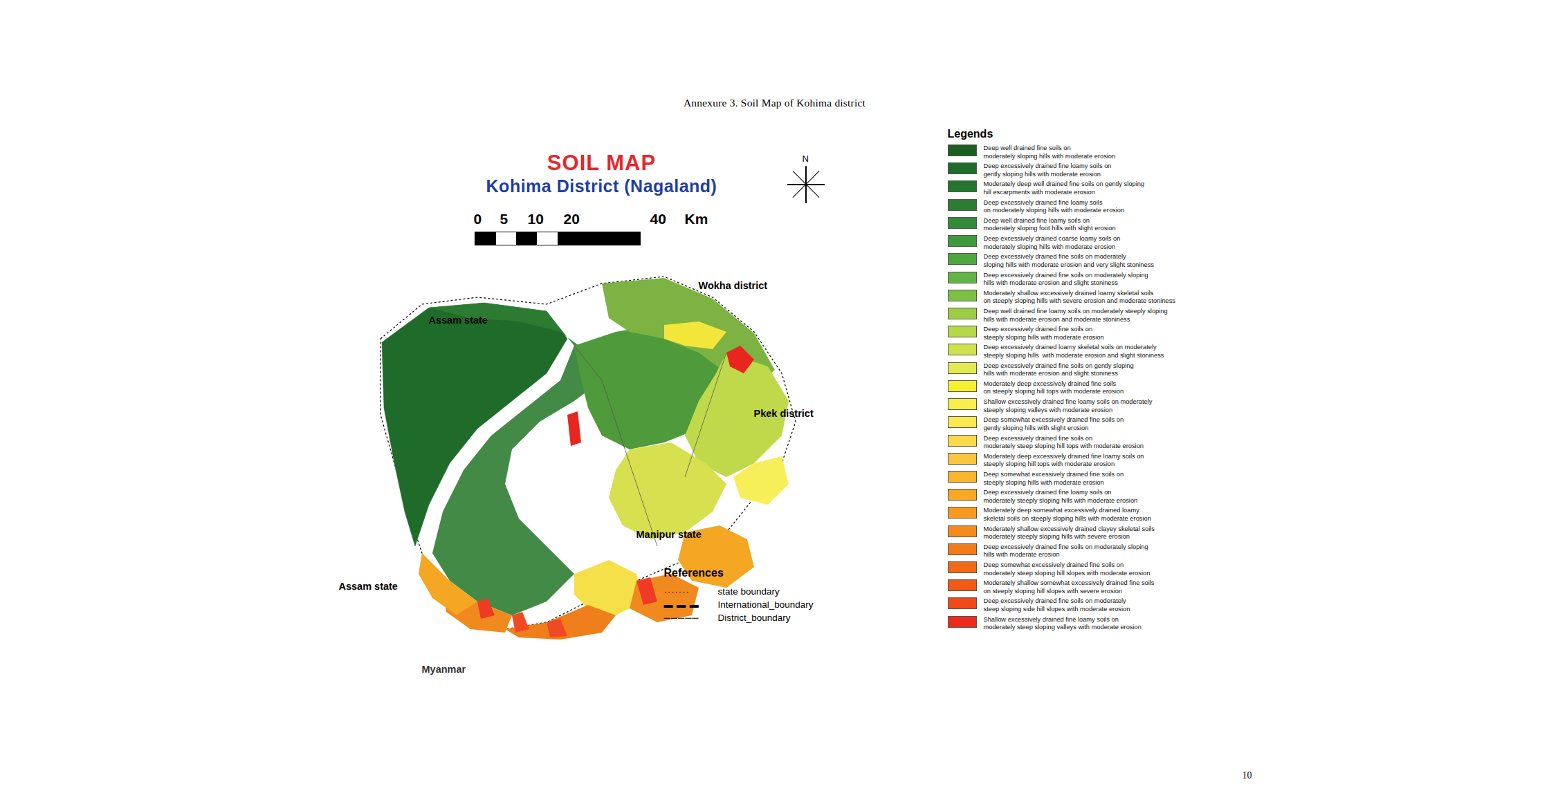Annexure 3. Soil Map of Kohima district
SOIL MAP
Kohima District (Nagaland)
0 5 10 20 40 Km
N
Wokha district
Assam state
Pkek district
Manipur state
Assam state
Myanmar
References
| ······· | state boundary |
| ▬ ▬ ▬ | International_boundary |
| ───── | District_boundary |
Legends
| | Deep well drained fine soils on moderately sloping hills with moderate erosion |
| | Deep excessively drained fine loamy soils on gently sloping hills with moderate erosion |
| | Moderately deep well drained fine soils on gently sloping hill escarpments with moderate erosion |
| | Deep excessively drained fine loamy soils on moderately sloping hills with moderate erosion |
| | Deep well drained fine loamy soils on moderately sloping foot hills with slight erosion |
| | Deep excessively drained coarse loamy soils on moderately sloping hills with moderate erosion |
| | Deep excessively drained fine soils on moderately sloping hills with moderate erosion and very slight stoniness |
| | Deep excessively drained fine soils on moderately sloping hills with moderate erosion and slight stoniness |
| | Moderately shallow excessively drained loamy skeletal soils on steeply sloping hills with severe erosion and moderate stoniness |
| | Deep well drained fine loamy soils on moderately steeply sloping hills with moderate erosion and moderate stoniness |
| | Deep excessively drained fine soils on steeply sloping hills with moderate erosion |
| | Deep excessively drained loamy skeletal soils on moderately steeply sloping hills with moderate erosion and slight stoniness |
| | Deep excessively drained fine soils on gently sloping hills with moderate erosion and slight stoniness |
| | Moderately deep excessively drained fine soils on steeply sloping hill tops with moderate erosion |
| | Shallow excessively drained fine loamy soils on moderately steeply sloping valleys with moderate erosion |
| | Deep somewhat excessively drained fine soils on gently sloping hills with slight erosion |
| | Deep excessively drained fine soils on moderately steep sloping hill tops with moderate erosion |
| | Moderately deep excessively drained fine loamy soils on steeply sloping hill tops with moderate erosion |
| | Deep somewhat excessively drained fine soils on steeply sloping hills with moderate erosion |
| | Deep excessively drained fine loamy soils on moderately steeply sloping hills with moderate erosion |
| | Moderately deep somewhat excessively drained loamy skeletal soils on steeply sloping hills with moderate erosion |
| | Moderately shallow excessively drained clayey skeletal soils moderately steeply sloping hills with severe erosion |
| | Deep excessively drained fine soils on moderately sloping hills with moderate erosion |
| | Deep somewhat excessively drained fine soils on moderately steep sloping hill slopes with moderate erosion |
| | Moderately shallow somewhat excessively drained fine soils on steeply sloping hill slopes with severe erosion |
| | Deep excessively drained fine soils on moderately steep sloping side hill slopes with moderate erosion |
| | Shallow excessively drained fine loamy soils on moderately steep sloping valleys with moderate erosion |
ı
10